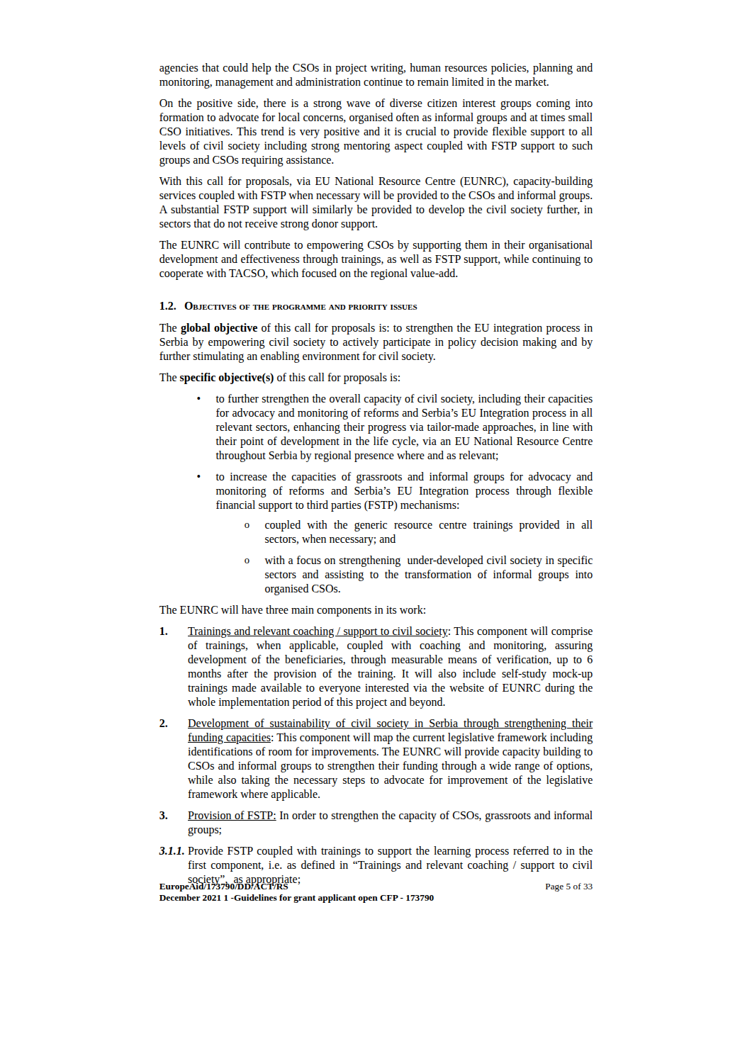agencies that could help the CSOs in project writing, human resources policies, planning and monitoring, management and administration continue to remain limited in the market.
On the positive side, there is a strong wave of diverse citizen interest groups coming into formation to advocate for local concerns, organised often as informal groups and at times small CSO initiatives. This trend is very positive and it is crucial to provide flexible support to all levels of civil society including strong mentoring aspect coupled with FSTP support to such groups and CSOs requiring assistance.
With this call for proposals, via EU National Resource Centre (EUNRC), capacity-building services coupled with FSTP when necessary will be provided to the CSOs and informal groups. A substantial FSTP support will similarly be provided to develop the civil society further, in sectors that do not receive strong donor support.
The EUNRC will contribute to empowering CSOs by supporting them in their organisational development and effectiveness through trainings, as well as FSTP support, while continuing to cooperate with TACSO, which focused on the regional value-add.
1.2. Objectives of the programme and priority issues
The global objective of this call for proposals is: to strengthen the EU integration process in Serbia by empowering civil society to actively participate in policy decision making and by further stimulating an enabling environment for civil society.
The specific objective(s) of this call for proposals is:
to further strengthen the overall capacity of civil society, including their capacities for advocacy and monitoring of reforms and Serbia’s EU Integration process in all relevant sectors, enhancing their progress via tailor-made approaches, in line with their point of development in the life cycle, via an EU National Resource Centre throughout Serbia by regional presence where and as relevant;
to increase the capacities of grassroots and informal groups for advocacy and monitoring of reforms and Serbia’s EU Integration process through flexible financial support to third parties (FSTP) mechanisms:
coupled with the generic resource centre trainings provided in all sectors, when necessary; and
with a focus on strengthening under-developed civil society in specific sectors and assisting to the transformation of informal groups into organised CSOs.
The EUNRC will have three main components in its work:
1.
Trainings and relevant coaching / support to civil society: This component will comprise of trainings, when applicable, coupled with coaching and monitoring, assuring development of the beneficiaries, through measurable means of verification, up to 6 months after the provision of the training. It will also include self-study mock-up trainings made available to everyone interested via the website of EUNRC during the whole implementation period of this project and beyond.
2.
Development of sustainability of civil society in Serbia through strengthening their funding capacities: This component will map the current legislative framework including identifications of room for improvements. The EUNRC will provide capacity building to CSOs and informal groups to strengthen their funding through a wide range of options, while also taking the necessary steps to advocate for improvement of the legislative framework where applicable.
3.
Provision of FSTP: In order to strengthen the capacity of CSOs, grassroots and informal groups;
3.1.1.
Provide FSTP coupled with trainings to support the learning process referred to in the first component, i.e. as defined in “Trainings and relevant coaching / support to civil society”, as appropriate;
EuropeAid/173790/DD/ACT/RS
Page 5 of 33
December 2021 1 -Guidelines for grant applicant open CFP - 173790